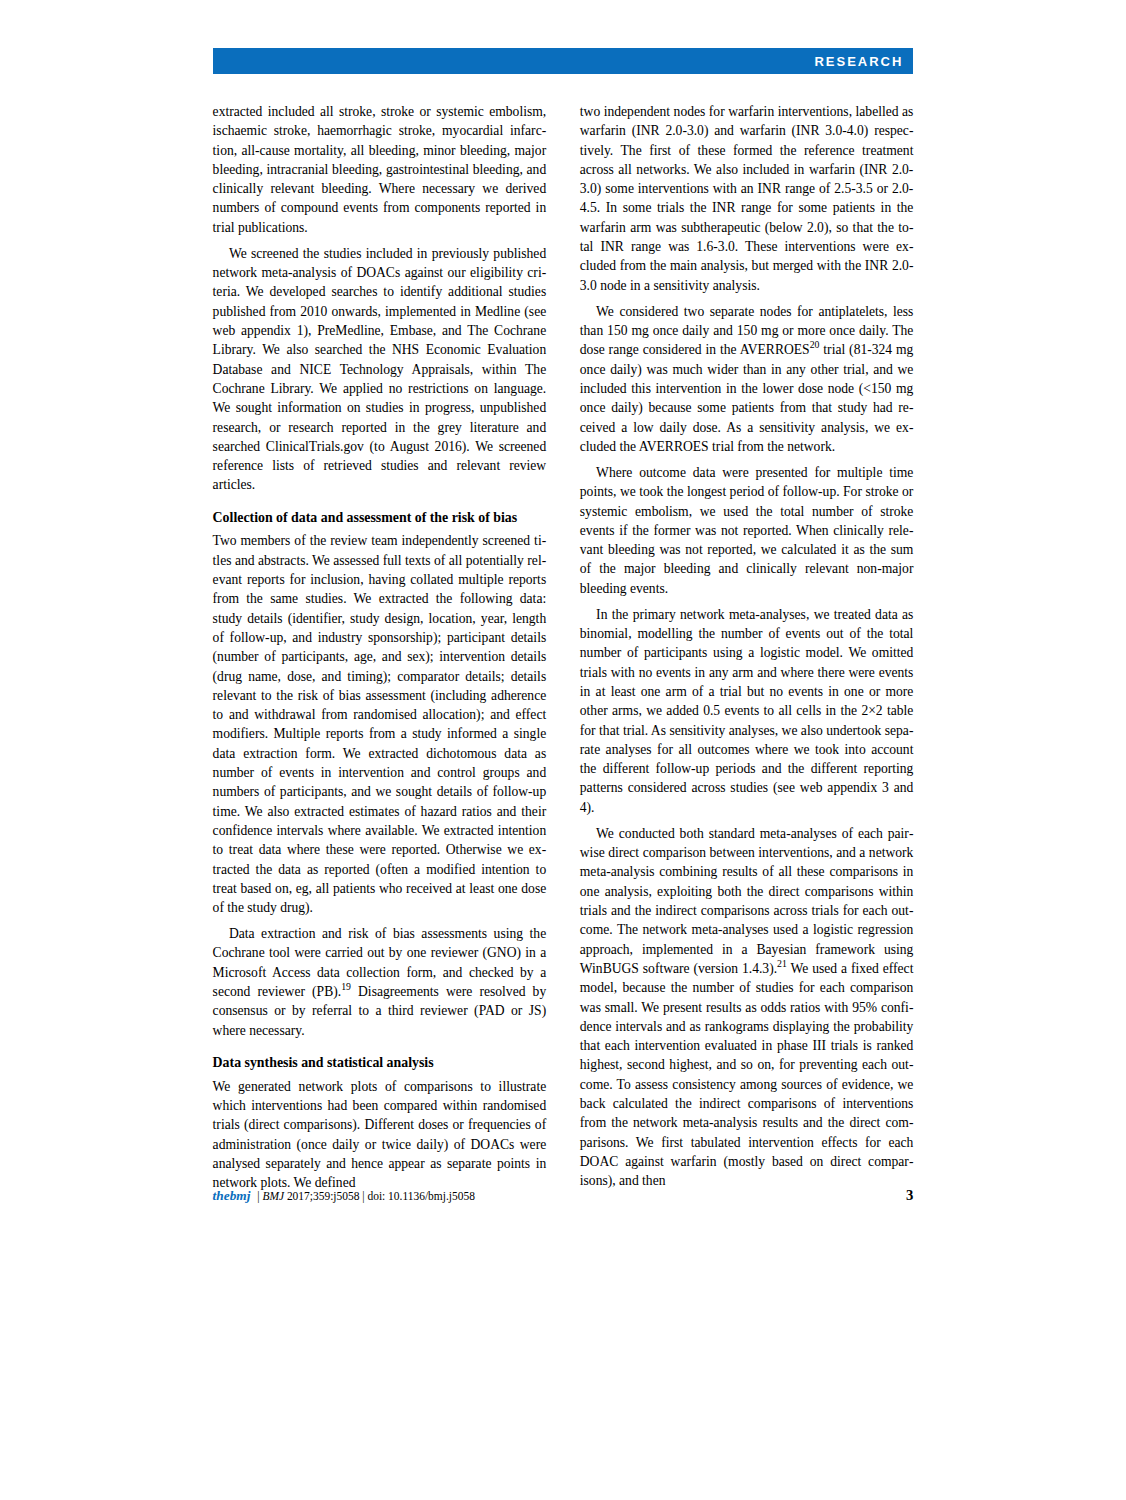RESEARCH
extracted included all stroke, stroke or systemic embolism, ischaemic stroke, haemorrhagic stroke, myocardial infarction, all-cause mortality, all bleeding, minor bleeding, major bleeding, intracranial bleeding, gastrointestinal bleeding, and clinically relevant bleeding. Where necessary we derived numbers of compound events from components reported in trial publications.
We screened the studies included in previously published network meta-analysis of DOACs against our eligibility criteria. We developed searches to identify additional studies published from 2010 onwards, implemented in Medline (see web appendix 1), PreMedline, Embase, and The Cochrane Library. We also searched the NHS Economic Evaluation Database and NICE Technology Appraisals, within The Cochrane Library. We applied no restrictions on language. We sought information on studies in progress, unpublished research, or research reported in the grey literature and searched ClinicalTrials.gov (to August 2016). We screened reference lists of retrieved studies and relevant review articles.
Collection of data and assessment of the risk of bias
Two members of the review team independently screened titles and abstracts. We assessed full texts of all potentially relevant reports for inclusion, having collated multiple reports from the same studies. We extracted the following data: study details (identifier, study design, location, year, length of follow-up, and industry sponsorship); participant details (number of participants, age, and sex); intervention details (drug name, dose, and timing); comparator details; details relevant to the risk of bias assessment (including adherence to and withdrawal from randomised allocation); and effect modifiers. Multiple reports from a study informed a single data extraction form. We extracted dichotomous data as number of events in intervention and control groups and numbers of participants, and we sought details of follow-up time. We also extracted estimates of hazard ratios and their confidence intervals where available. We extracted intention to treat data where these were reported. Otherwise we extracted the data as reported (often a modified intention to treat based on, eg, all patients who received at least one dose of the study drug).
Data extraction and risk of bias assessments using the Cochrane tool were carried out by one reviewer (GNO) in a Microsoft Access data collection form, and checked by a second reviewer (PB).19 Disagreements were resolved by consensus or by referral to a third reviewer (PAD or JS) where necessary.
Data synthesis and statistical analysis
We generated network plots of comparisons to illustrate which interventions had been compared within randomised trials (direct comparisons). Different doses or frequencies of administration (once daily or twice daily) of DOACs were analysed separately and hence appear as separate points in network plots. We defined
two independent nodes for warfarin interventions, labelled as warfarin (INR 2.0-3.0) and warfarin (INR 3.0-4.0) respectively. The first of these formed the reference treatment across all networks. We also included in warfarin (INR 2.0-3.0) some interventions with an INR range of 2.5-3.5 or 2.0-4.5. In some trials the INR range for some patients in the warfarin arm was subtherapeutic (below 2.0), so that the total INR range was 1.6-3.0. These interventions were excluded from the main analysis, but merged with the INR 2.0-3.0 node in a sensitivity analysis.
We considered two separate nodes for antiplatelets, less than 150 mg once daily and 150 mg or more once daily. The dose range considered in the AVERROES20 trial (81-324 mg once daily) was much wider than in any other trial, and we included this intervention in the lower dose node (<150 mg once daily) because some patients from that study had received a low daily dose. As a sensitivity analysis, we excluded the AVERROES trial from the network.
Where outcome data were presented for multiple time points, we took the longest period of follow-up. For stroke or systemic embolism, we used the total number of stroke events if the former was not reported. When clinically relevant bleeding was not reported, we calculated it as the sum of the major bleeding and clinically relevant non-major bleeding events.
In the primary network meta-analyses, we treated data as binomial, modelling the number of events out of the total number of participants using a logistic model. We omitted trials with no events in any arm and where there were events in at least one arm of a trial but no events in one or more other arms, we added 0.5 events to all cells in the 2×2 table for that trial. As sensitivity analyses, we also undertook separate analyses for all outcomes where we took into account the different follow-up periods and the different reporting patterns considered across studies (see web appendix 3 and 4).
We conducted both standard meta-analyses of each pairwise direct comparison between interventions, and a network meta-analysis combining results of all these comparisons in one analysis, exploiting both the direct comparisons within trials and the indirect comparisons across trials for each outcome. The network meta-analyses used a logistic regression approach, implemented in a Bayesian framework using WinBUGS software (version 1.4.3).21 We used a fixed effect model, because the number of studies for each comparison was small. We present results as odds ratios with 95% confidence intervals and as rankograms displaying the probability that each intervention evaluated in phase III trials is ranked highest, second highest, and so on, for preventing each outcome. To assess consistency among sources of evidence, we back calculated the indirect comparisons of interventions from the network meta-analysis results and the direct comparisons. We first tabulated intervention effects for each DOAC against warfarin (mostly based on direct comparisons), and then
thebmj | BMJ 2017;359:j5058 | doi: 10.1136/bmj.j5058
3